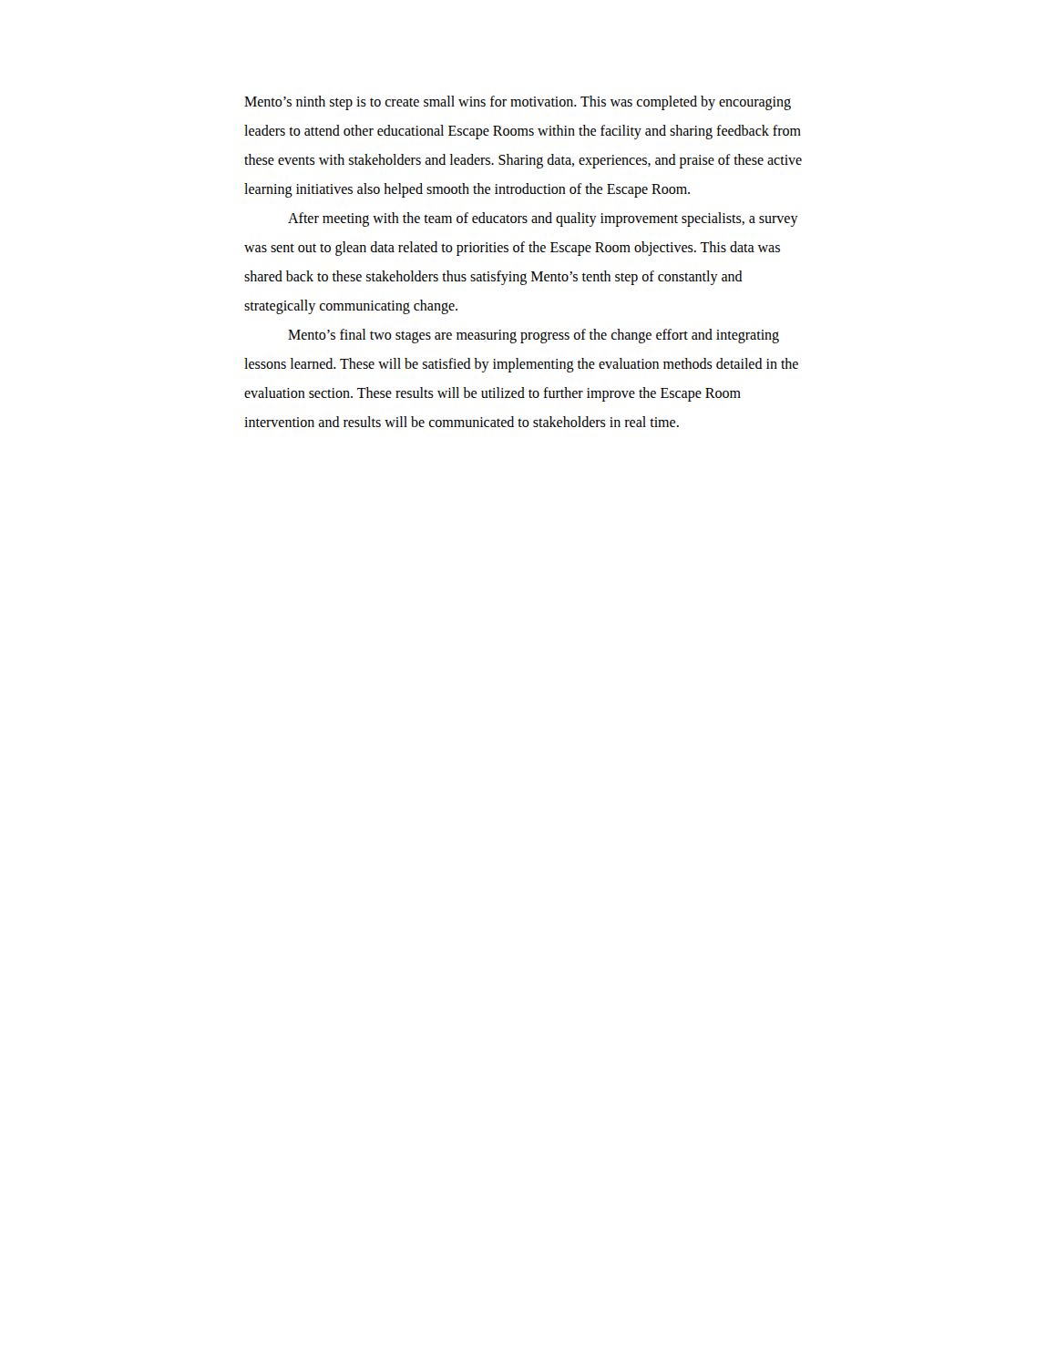Mento’s ninth step is to create small wins for motivation. This was completed by encouraging leaders to attend other educational Escape Rooms within the facility and sharing feedback from these events with stakeholders and leaders. Sharing data, experiences, and praise of these active learning initiatives also helped smooth the introduction of the Escape Room.
After meeting with the team of educators and quality improvement specialists, a survey was sent out to glean data related to priorities of the Escape Room objectives. This data was shared back to these stakeholders thus satisfying Mento’s tenth step of constantly and strategically communicating change.
Mento’s final two stages are measuring progress of the change effort and integrating lessons learned. These will be satisfied by implementing the evaluation methods detailed in the evaluation section. These results will be utilized to further improve the Escape Room intervention and results will be communicated to stakeholders in real time.